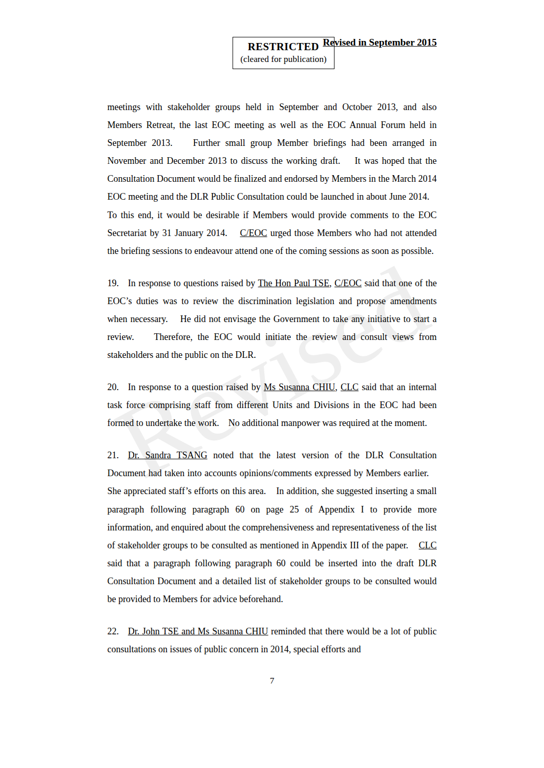Revised
RESTRICTED
(cleared for publication)
Revised in September 2015
meetings with stakeholder groups held in September and October 2013, and also Members Retreat, the last EOC meeting as well as the EOC Annual Forum held in September 2013. Further small group Member briefings had been arranged in November and December 2013 to discuss the working draft. It was hoped that the Consultation Document would be finalized and endorsed by Members in the March 2014 EOC meeting and the DLR Public Consultation could be launched in about June 2014. To this end, it would be desirable if Members would provide comments to the EOC Secretariat by 31 January 2014. C/EOC urged those Members who had not attended the briefing sessions to endeavour attend one of the coming sessions as soon as possible.
19. In response to questions raised by The Hon Paul TSE, C/EOC said that one of the EOC’s duties was to review the discrimination legislation and propose amendments when necessary. He did not envisage the Government to take any initiative to start a review. Therefore, the EOC would initiate the review and consult views from stakeholders and the public on the DLR.
20. In response to a question raised by Ms Susanna CHIU, CLC said that an internal task force comprising staff from different Units and Divisions in the EOC had been formed to undertake the work. No additional manpower was required at the moment.
21. Dr. Sandra TSANG noted that the latest version of the DLR Consultation Document had taken into accounts opinions/comments expressed by Members earlier. She appreciated staff’s efforts on this area. In addition, she suggested inserting a small paragraph following paragraph 60 on page 25 of Appendix I to provide more information, and enquired about the comprehensiveness and representativeness of the list of stakeholder groups to be consulted as mentioned in Appendix III of the paper. CLC said that a paragraph following paragraph 60 could be inserted into the draft DLR Consultation Document and a detailed list of stakeholder groups to be consulted would be provided to Members for advice beforehand.
22. Dr. John TSE and Ms Susanna CHIU reminded that there would be a lot of public consultations on issues of public concern in 2014, special efforts and
7